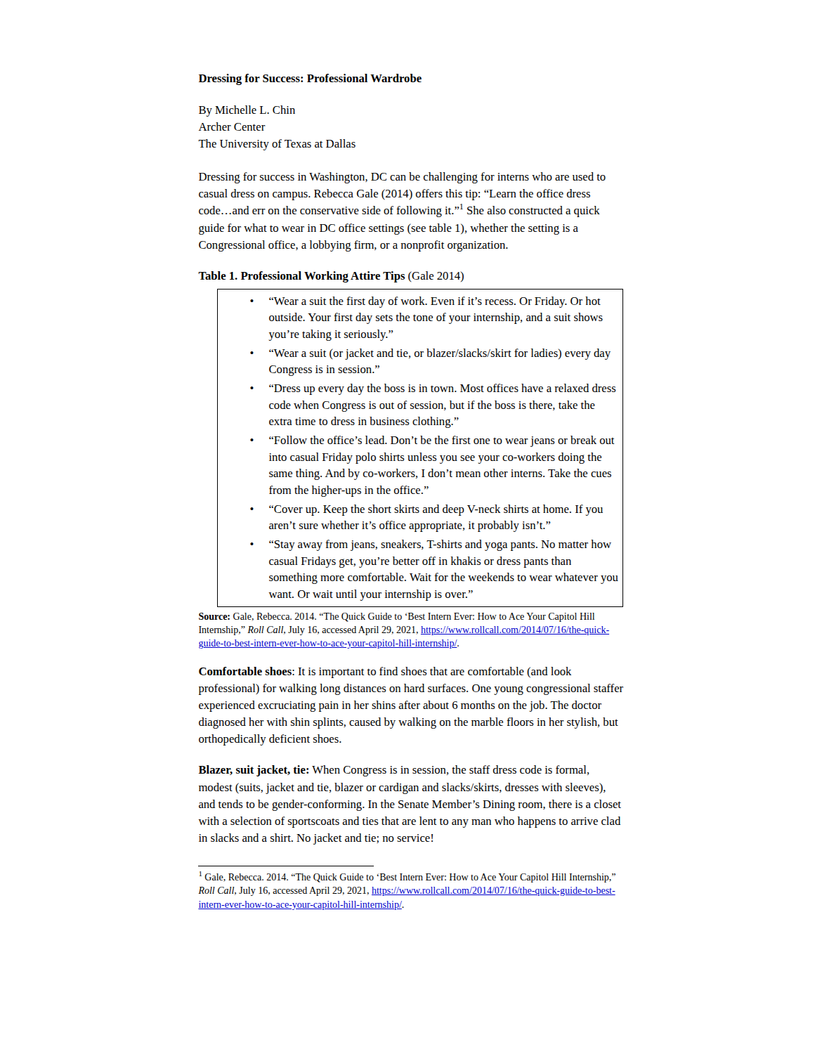Dressing for Success: Professional Wardrobe
By Michelle L. Chin
Archer Center
The University of Texas at Dallas
Dressing for success in Washington, DC can be challenging for interns who are used to casual dress on campus. Rebecca Gale (2014) offers this tip: “Learn the office dress code…and err on the conservative side of following it.”1 She also constructed a quick guide for what to wear in DC office settings (see table 1), whether the setting is a Congressional office, a lobbying firm, or a nonprofit organization.
Table 1. Professional Working Attire Tips (Gale 2014)
“Wear a suit the first day of work. Even if it’s recess. Or Friday. Or hot outside. Your first day sets the tone of your internship, and a suit shows you’re taking it seriously.”
“Wear a suit (or jacket and tie, or blazer/slacks/skirt for ladies) every day Congress is in session.”
“Dress up every day the boss is in town. Most offices have a relaxed dress code when Congress is out of session, but if the boss is there, take the extra time to dress in business clothing.”
“Follow the office’s lead. Don’t be the first one to wear jeans or break out into casual Friday polo shirts unless you see your co-workers doing the same thing. And by co-workers, I don’t mean other interns. Take the cues from the higher-ups in the office.”
“Cover up. Keep the short skirts and deep V-neck shirts at home. If you aren’t sure whether it’s office appropriate, it probably isn’t.”
“Stay away from jeans, sneakers, T-shirts and yoga pants. No matter how casual Fridays get, you’re better off in khakis or dress pants than something more comfortable. Wait for the weekends to wear whatever you want. Or wait until your internship is over.”
Source: Gale, Rebecca. 2014. “The Quick Guide to ‘Best Intern Ever: How to Ace Your Capitol Hill Internship,” Roll Call, July 16, accessed April 29, 2021, https://www.rollcall.com/2014/07/16/the-quick-guide-to-best-intern-ever-how-to-ace-your-capitol-hill-internship/.
Comfortable shoes: It is important to find shoes that are comfortable (and look professional) for walking long distances on hard surfaces. One young congressional staffer experienced excruciating pain in her shins after about 6 months on the job. The doctor diagnosed her with shin splints, caused by walking on the marble floors in her stylish, but orthopedically deficient shoes.
Blazer, suit jacket, tie: When Congress is in session, the staff dress code is formal, modest (suits, jacket and tie, blazer or cardigan and slacks/skirts, dresses with sleeves), and tends to be gender-conforming. In the Senate Member’s Dining room, there is a closet with a selection of sportscoats and ties that are lent to any man who happens to arrive clad in slacks and a shirt. No jacket and tie; no service!
1 Gale, Rebecca. 2014. “The Quick Guide to ‘Best Intern Ever: How to Ace Your Capitol Hill Internship,” Roll Call, July 16, accessed April 29, 2021, https://www.rollcall.com/2014/07/16/the-quick-guide-to-best-intern-ever-how-to-ace-your-capitol-hill-internship/.